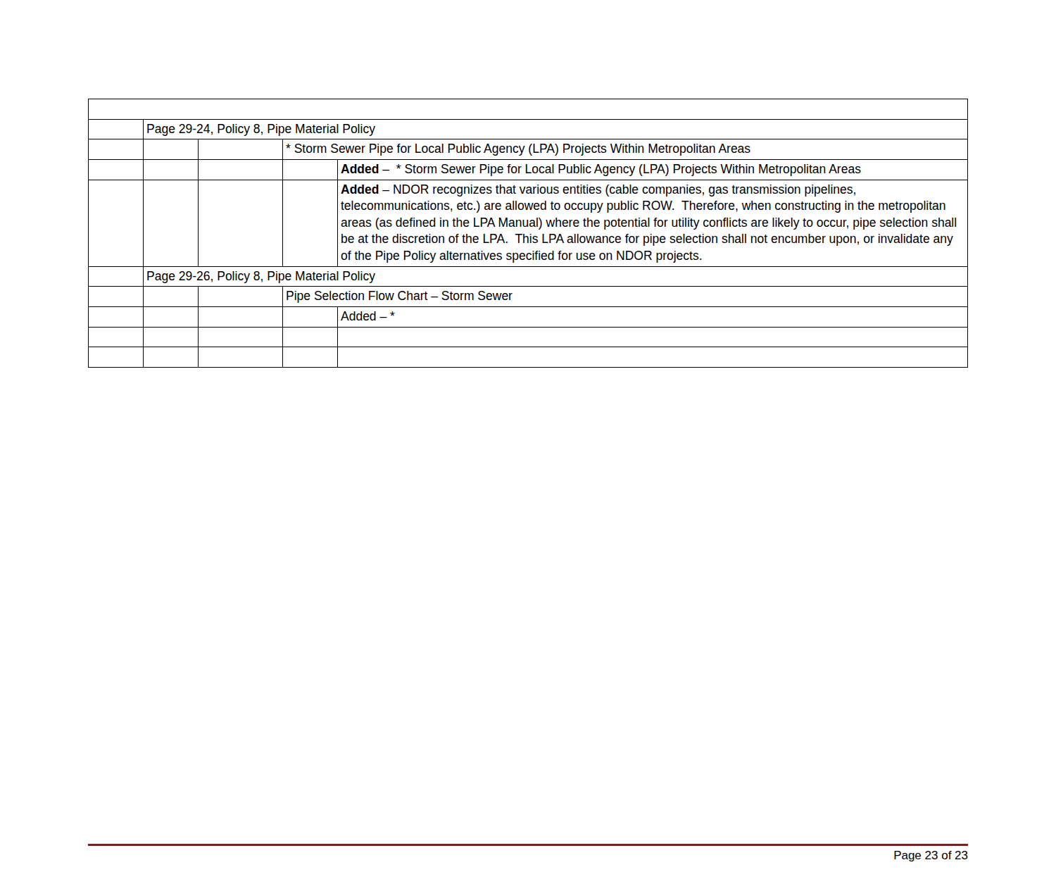| | Page 29-24, Policy 8, Pipe Material Policy |
| | | | * Storm Sewer Pipe for Local Public Agency (LPA) Projects Within Metropolitan Areas |
| | | | | Added – * Storm Sewer Pipe for Local Public Agency (LPA) Projects Within Metropolitan Areas |
| | | | | Added – NDOR recognizes that various entities (cable companies, gas transmission pipelines, telecommunications, etc.) are allowed to occupy public ROW. Therefore, when constructing in the metropolitan areas (as defined in the LPA Manual) where the potential for utility conflicts are likely to occur, pipe selection shall be at the discretion of the LPA. This LPA allowance for pipe selection shall not encumber upon, or invalidate any of the Pipe Policy alternatives specified for use on NDOR projects. |
| | Page 29-26, Policy 8, Pipe Material Policy |
| | | | Pipe Selection Flow Chart – Storm Sewer |
| | | | | Added – * |
Page 23 of 23